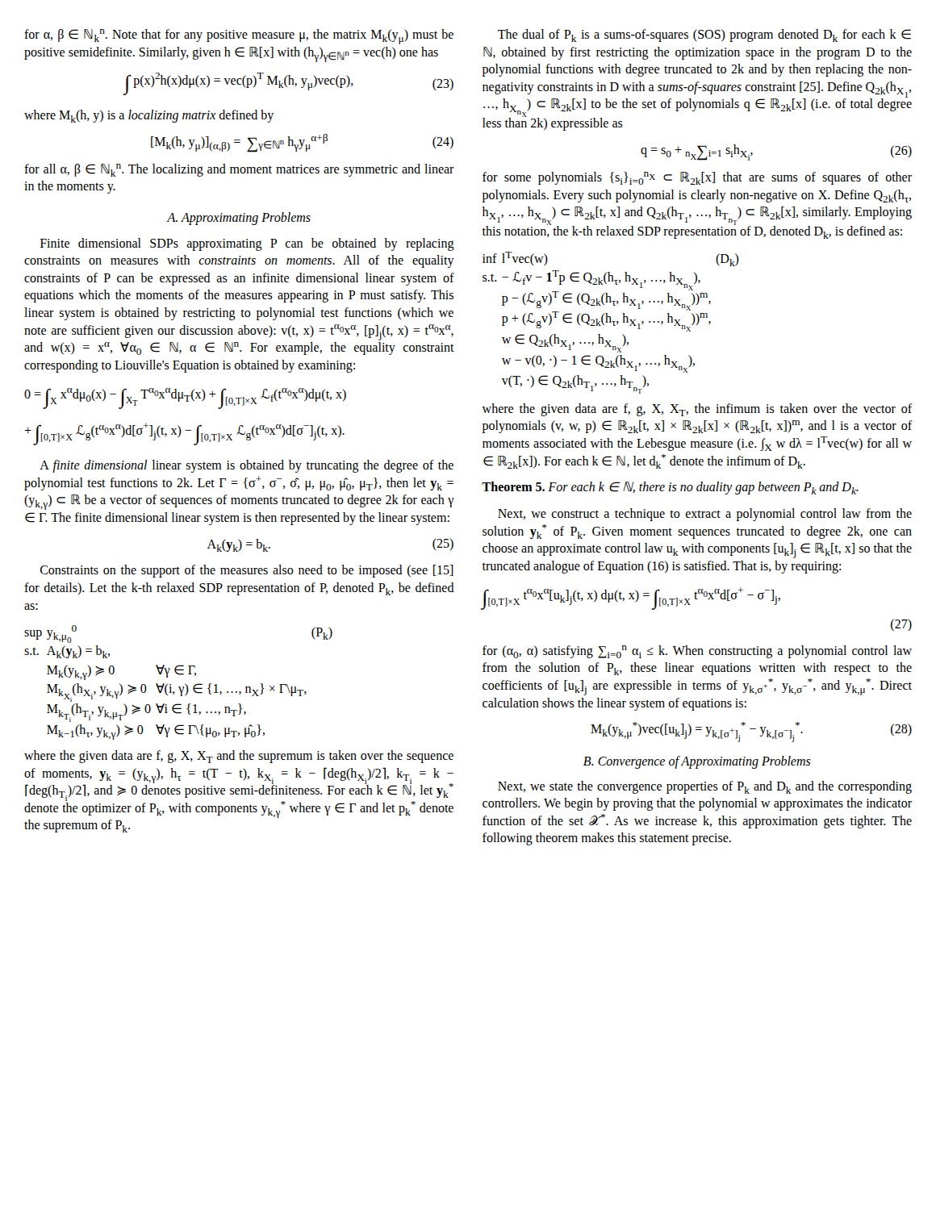for α, β ∈ ℕkn. Note that for any positive measure μ, the matrix Mk(yμ) must be positive semidefinite. Similarly, given h ∈ ℝ[x] with (hγ)γ∈ℕn = vec(h) one has
∫ p(x)2h(x)dμ(x) = vec(p)T Mk(h, yμ)vec(p), (23)
where Mk(h, y) is a localizing matrix defined by
[Mk(h, yμ)](α,β) = ∑γ∈ℕn hγyμα+β (24)
for all α, β ∈ ℕkn. The localizing and moment matrices are symmetric and linear in the moments y.
A. Approximating Problems
Finite dimensional SDPs approximating P can be obtained by replacing constraints on measures with constraints on moments. All of the equality constraints of P can be expressed as an infinite dimensional linear system of equations which the moments of the measures appearing in P must satisfy. This linear system is obtained by restricting to polynomial test functions (which we note are sufficient given our discussion above): v(t, x) = tα0xα, [p]j(t, x) = tα0xα, and w(x) = xα, ∀α0 ∈ ℕ, α ∈ ℕn. For example, the equality constraint corresponding to Liouville's Equation is obtained by examining:
0 = ∫X xαdμ0(x) − ∫XT Tα0xαdμT(x) + ∫[0,T]×X ℒf(tα0xα)dμ(t, x)
+ ∫[0,T]×X ℒg(tα0xα)d[σ+]j(t, x) − ∫[0,T]×X ℒg(tα0xα)d[σ−]j(t, x).
A finite dimensional linear system is obtained by truncating the degree of the polynomial test functions to 2k. Let Γ = {σ+, σ−, σ̂, μ, μ0, μ̂0, μT}, then let yk = (yk,γ) ⊂ ℝ be a vector of sequences of moments truncated to degree 2k for each γ ∈ Γ. The finite dimensional linear system is then represented by the linear system:
Ak(yk) = bk. (25)
Constraints on the support of the measures also need to be imposed (see [15] for details). Let the k-th relaxed SDP representation of P, denoted Pk, be defined as:
| sup | y k,μ 0 0 | | (P k ) |
| s.t. | A k ( y k ) = b k , | | |
| | M k (y k,γ ) ≽ 0 | ∀γ ∈ Γ, | |
| | M k X i (h X i , y k,γ ) ≽ 0 | ∀(i, γ) ∈ {1, …, n X } × Γ\μ T , | |
| | M k T i (h T i , y k,μ T ) ≽ 0 | ∀i ∈ {1, …, n T }, | |
| | M k−1 (h τ , y k,γ ) ≽ 0 | ∀γ ∈ Γ\{μ 0 , μ T , μ̂ 0 }, | |
where the given data are f, g, X, XT and the supremum is taken over the sequence of moments, yk = (yk,γ), hτ = t(T − t), kXi = k − ⌈deg(hXi)/2⌉, kTi = k − ⌈deg(hTi)/2⌉, and ≽ 0 denotes positive semi-definiteness. For each k ∈ ℕ, let yk* denote the optimizer of Pk, with components yk,γ* where γ ∈ Γ and let pk* denote the supremum of Pk.
The dual of Pk is a sums-of-squares (SOS) program denoted Dk for each k ∈ ℕ, obtained by first restricting the optimization space in the program D to the polynomial functions with degree truncated to 2k and by then replacing the non-negativity constraints in D with a sums-of-squares constraint [25]. Define Q2k(hX1, …, hXnX) ⊂ ℝ2k[x] to be the set of polynomials q ∈ ℝ2k[x] (i.e. of total degree less than 2k) expressible as
q = s0 + nX∑i=1 sihXi, (26)
for some polynomials {si}i=0nX ⊂ ℝ2k[x] that are sums of squares of other polynomials. Every such polynomial is clearly non-negative on X. Define Q2k(hτ, hX1, …, hXnX) ⊂ ℝ2k[t, x] and Q2k(hT1, …, hTnT) ⊂ ℝ2k[x], similarly. Employing this notation, the k-th relaxed SDP representation of D, denoted Dk, is defined as:
| inf | l T vec(w) | (D k ) |
| s.t. | − ℒ f v − 1 T p ∈ Q 2k (h τ , h X 1 , …, h X n X ), | |
| | p − (ℒ g v) T ∈ (Q 2k (h τ , h X 1 , …, h X n X )) m , | |
| | p + (ℒ g v) T ∈ (Q 2k (h τ , h X 1 , …, h X n X )) m , | |
| | w ∈ Q 2k (h X 1 , …, h X n X ), | |
| | w − v(0, ·) − 1 ∈ Q 2k (h X 1 , …, h X n X ), | |
| | v(T, ·) ∈ Q 2k (h T 1 , …, h T n T ), | |
where the given data are f, g, X, XT, the infimum is taken over the vector of polynomials (v, w, p) ∈ ℝ2k[t, x] × ℝ2k[x] × (ℝ2k[t, x])m, and l is a vector of moments associated with the Lebesgue measure (i.e. ∫X w dλ = lTvec(w) for all w ∈ ℝ2k[x]). For each k ∈ ℕ, let dk* denote the infimum of Dk.
Theorem 5. For each k ∈ ℕ, there is no duality gap between Pk and Dk.
Next, we construct a technique to extract a polynomial control law from the solution yk* of Pk. Given moment sequences truncated to degree 2k, one can choose an approximate control law uk with components [uk]j ∈ ℝk[t, x] so that the truncated analogue of Equation (16) is satisfied. That is, by requiring:
∫[0,T]×X tα0xα[uk]j(t, x) dμ(t, x) = ∫[0,T]×X tα0xαd[σ+ − σ−]j,
(27)
for (α0, α) satisfying ∑i=0n αi ≤ k. When constructing a polynomial control law from the solution of Pk, these linear equations written with respect to the coefficients of [uk]j are expressible in terms of yk,σ+*, yk,σ−*, and yk,μ*. Direct calculation shows the linear system of equations is:
Mk(yk,μ*)vec([uk]j) = yk,[σ+]j* − yk,[σ−]j*. (28)
B. Convergence of Approximating Problems
Next, we state the convergence properties of Pk and Dk and the corresponding controllers. We begin by proving that the polynomial w approximates the indicator function of the set 𝒳*. As we increase k, this approximation gets tighter. The following theorem makes this statement precise.